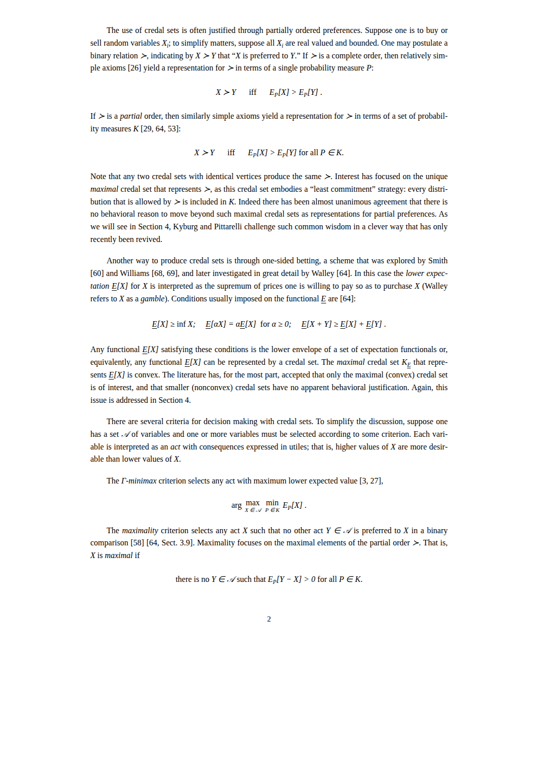The use of credal sets is often justified through partially ordered preferences. Suppose one is to buy or sell random variables Xi; to simplify matters, suppose all Xi are real valued and bounded. One may postulate a binary relation ≻, indicating by X ≻ Y that “X is preferred to Y.” If ≻ is a complete order, then relatively simple axioms [26] yield a representation for ≻ in terms of a single probability measure P:
X ≻ Y iff EP[X] > EP[Y] .
If ≻ is a partial order, then similarly simple axioms yield a representation for ≻ in terms of a set of probability measures K [29, 64, 53]:
X ≻ Y iff EP[X] > EP[Y] for all P ∈ K.
Note that any two credal sets with identical vertices produce the same ≻. Interest has focused on the unique maximal credal set that represents ≻, as this credal set embodies a “least commitment” strategy: every distribution that is allowed by ≻ is included in K. Indeed there has been almost unanimous agreement that there is no behavioral reason to move beyond such maximal credal sets as representations for partial preferences. As we will see in Section 4, Kyburg and Pittarelli challenge such common wisdom in a clever way that has only recently been revived.
Another way to produce credal sets is through one-sided betting, a scheme that was explored by Smith [60] and Williams [68, 69], and later investigated in great detail by Walley [64]. In this case the lower expectation E[X] for X is interpreted as the supremum of prices one is willing to pay so as to purchase X (Walley refers to X as a gamble). Conditions usually imposed on the functional E are [64]:
E[X] ≥ inf X; E[αX] = αE[X] for α ≥ 0; E[X + Y] ≥ E[X] + E[Y] .
Any functional E[X] satisfying these conditions is the lower envelope of a set of expectation functionals or, equivalently, any functional E[X] can be represented by a credal set. The maximal credal set KE that represents E[X] is convex. The literature has, for the most part, accepted that only the maximal (convex) credal set is of interest, and that smaller (nonconvex) credal sets have no apparent behavioral justification. Again, this issue is addressed in Section 4.
There are several criteria for decision making with credal sets. To simplify the discussion, suppose one has a set 𝒜 of variables and one or more variables must be selected according to some criterion. Each variable is interpreted as an act with consequences expressed in utiles; that is, higher values of X are more desirable than lower values of X.
The Γ-minimax criterion selects any act with maximum lower expected value [3, 27],
arg max X ∈ 𝒜 min P ∈ K EP[X] .
The maximality criterion selects any act X such that no other act Y ∈ 𝒜 is preferred to X in a binary comparison [58] [64, Sect. 3.9]. Maximality focuses on the maximal elements of the partial order ≻. That is, X is maximal if
there is no Y ∈ 𝒜 such that EP[Y − X] > 0 for all P ∈ K.
2